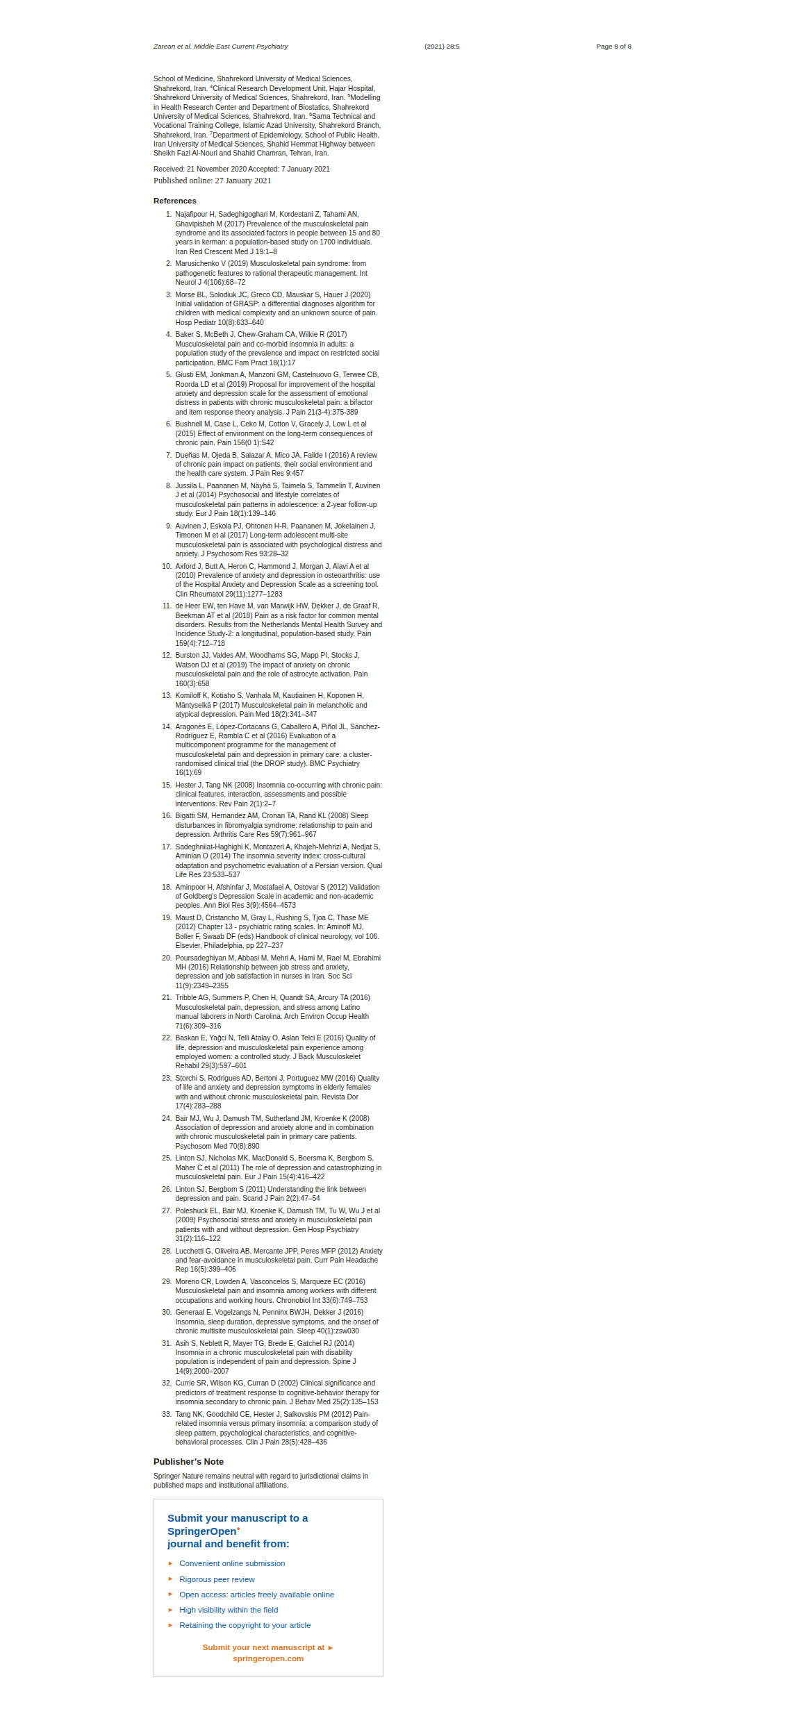Zarean et al. Middle East Current Psychiatry
(2021) 28:5
Page 8 of 8
School of Medicine, Shahrekord University of Medical Sciences, Shahrekord, Iran. 4Clinical Research Development Unit, Hajar Hospital, Shahrekord University of Medical Sciences, Shahrekord, Iran. 5Modelling in Health Research Center and Department of Biostatics, Shahrekord University of Medical Sciences, Shahrekord, Iran. 6Sama Technical and Vocational Training College, Islamic Azad University, Shahrekord Branch, Shahrekord, Iran. 7Department of Epidemiology, School of Public Health, Iran University of Medical Sciences, Shahid Hemmat Highway between Sheikh Fazl Al-Nouri and Shahid Chamran, Tehran, Iran.
Received: 21 November 2020 Accepted: 7 January 2021
Published online: 27 January 2021
References
Najafipour H, Sadeghigoghari M, Kordestani Z, Tahami AN, Ghavipisheh M (2017) Prevalence of the musculoskeletal pain syndrome and its associated factors in people between 15 and 80 years in kerman: a population-based study on 1700 individuals. Iran Red Crescent Med J 19:1–8
Marusichenko V (2019) Musculoskeletal pain syndrome: from pathogenetic features to rational therapeutic management. Int Neurol J 4(106):68–72
Morse BL, Solodiuk JC, Greco CD, Mauskar S, Hauer J (2020) Initial validation of GRASP: a differential diagnoses algorithm for children with medical complexity and an unknown source of pain. Hosp Pediatr 10(8):633–640
Baker S, McBeth J, Chew-Graham CA, Wilkie R (2017) Musculoskeletal pain and co-morbid insomnia in adults: a population study of the prevalence and impact on restricted social participation. BMC Fam Pract 18(1):17
Giusti EM, Jonkman A, Manzoni GM, Castelnuovo G, Terwee CB, Roorda LD et al (2019) Proposal for improvement of the hospital anxiety and depression scale for the assessment of emotional distress in patients with chronic musculoskeletal pain: a bifactor and item response theory analysis. J Pain 21(3-4):375-389
Bushnell M, Case L, Ceko M, Cotton V, Gracely J, Low L et al (2015) Effect of environment on the long-term consequences of chronic pain. Pain 156(0 1):S42
Dueñas M, Ojeda B, Salazar A, Mico JA, Failde I (2016) A review of chronic pain impact on patients, their social environment and the health care system. J Pain Res 9:457
Jussila L, Paananen M, Näyhä S, Taimela S, Tammelin T, Auvinen J et al (2014) Psychosocial and lifestyle correlates of musculoskeletal pain patterns in adolescence: a 2-year follow-up study. Eur J Pain 18(1):139–146
Auvinen J, Eskola PJ, Ohtonen H-R, Paananen M, Jokelainen J, Timonen M et al (2017) Long-term adolescent multi-site musculoskeletal pain is associated with psychological distress and anxiety. J Psychosom Res 93:28–32
Axford J, Butt A, Heron C, Hammond J, Morgan J, Alavi A et al (2010) Prevalence of anxiety and depression in osteoarthritis: use of the Hospital Anxiety and Depression Scale as a screening tool. Clin Rheumatol 29(11):1277–1283
de Heer EW, ten Have M, van Marwijk HW, Dekker J, de Graaf R, Beekman AT et al (2018) Pain as a risk factor for common mental disorders. Results from the Netherlands Mental Health Survey and Incidence Study-2: a longitudinal, population-based study. Pain 159(4):712–718
Burston JJ, Valdes AM, Woodhams SG, Mapp PI, Stocks J, Watson DJ et al (2019) The impact of anxiety on chronic musculoskeletal pain and the role of astrocyte activation. Pain 160(3):658
Komiloff K, Kotiaho S, Vanhala M, Kautiainen H, Koponen H, Mäntyselkä P (2017) Musculoskeletal pain in melancholic and atypical depression. Pain Med 18(2):341–347
Aragonès E, López-Cortacans G, Caballero A, Piñol JL, Sánchez-Rodríguez E, Rambla C et al (2016) Evaluation of a multicomponent programme for the management of musculoskeletal pain and depression in primary care: a cluster-randomised clinical trial (the DROP study). BMC Psychiatry 16(1):69
Hester J, Tang NK (2008) Insomnia co-occurring with chronic pain: clinical features, interaction, assessments and possible interventions. Rev Pain 2(1):2–7
Bigatti SM, Hernandez AM, Cronan TA, Rand KL (2008) Sleep disturbances in fibromyalgia syndrome: relationship to pain and depression. Arthritis Care Res 59(7):961–967
Sadeghniiat-Haghighi K, Montazeri A, Khajeh-Mehrizi A, Nedjat S, Aminian O (2014) The insomnia severity index: cross-cultural adaptation and psychometric evaluation of a Persian version. Qual Life Res 23:533–537
Aminpoor H, Afshinfar J, Mostafaei A, Ostovar S (2012) Validation of Goldberg's Depression Scale in academic and non-academic peoples. Ann Biol Res 3(9):4564–4573
Maust D, Cristancho M, Gray L, Rushing S, Tjoa C, Thase ME (2012) Chapter 13 - psychiatric rating scales. In: Aminoff MJ, Boller F, Swaab DF (eds) Handbook of clinical neurology, vol 106. Elsevier, Philadelphia, pp 227–237
Poursadeghiyan M, Abbasi M, Mehri A, Hami M, Raei M, Ebrahimi MH (2016) Relationship between job stress and anxiety, depression and job satisfaction in nurses in Iran. Soc Sci 11(9):2349–2355
Tribble AG, Summers P, Chen H, Quandt SA, Arcury TA (2016) Musculoskeletal pain, depression, and stress among Latino manual laborers in North Carolina. Arch Environ Occup Health 71(6):309–316
Baskan E, Yağci N, Telli Atalay O, Aslan Telci E (2016) Quality of life, depression and musculoskeletal pain experience among employed women: a controlled study. J Back Musculoskelet Rehabil 29(3):597–601
Storchi S, Rodrigues AD, Bertoni J, Portuguez MW (2016) Quality of life and anxiety and depression symptoms in elderly females with and without chronic musculoskeletal pain. Revista Dor 17(4):283–288
Bair MJ, Wu J, Damush TM, Sutherland JM, Kroenke K (2008) Association of depression and anxiety alone and in combination with chronic musculoskeletal pain in primary care patients. Psychosom Med 70(8):890
Linton SJ, Nicholas MK, MacDonald S, Boersma K, Bergbom S, Maher C et al (2011) The role of depression and catastrophizing in musculoskeletal pain. Eur J Pain 15(4):416–422
Linton SJ, Bergbom S (2011) Understanding the link between depression and pain. Scand J Pain 2(2):47–54
Poleshuck EL, Bair MJ, Kroenke K, Damush TM, Tu W, Wu J et al (2009) Psychosocial stress and anxiety in musculoskeletal pain patients with and without depression. Gen Hosp Psychiatry 31(2):116–122
Lucchetti G, Oliveira AB, Mercante JPP, Peres MFP (2012) Anxiety and fear-avoidance in musculoskeletal pain. Curr Pain Headache Rep 16(5):399–406
Moreno CR, Lowden A, Vasconcelos S, Marqueze EC (2016) Musculoskeletal pain and insomnia among workers with different occupations and working hours. Chronobiol Int 33(6):749–753
Generaal E, Vogelzangs N, Penninx BWJH, Dekker J (2016) Insomnia, sleep duration, depressive symptoms, and the onset of chronic multisite musculoskeletal pain. Sleep 40(1):zsw030
Asih S, Neblett R, Mayer TG, Brede E, Gatchel RJ (2014) Insomnia in a chronic musculoskeletal pain with disability population is independent of pain and depression. Spine J 14(9):2000–2007
Currie SR, Wilson KG, Curran D (2002) Clinical significance and predictors of treatment response to cognitive-behavior therapy for insomnia secondary to chronic pain. J Behav Med 25(2):135–153
Tang NK, Goodchild CE, Hester J, Salkovskis PM (2012) Pain-related insomnia versus primary insomnia: a comparison study of sleep pattern, psychological characteristics, and cognitive-behavioral processes. Clin J Pain 28(5):428–436
Publisher’s Note
Springer Nature remains neutral with regard to jurisdictional claims in published maps and institutional affiliations.
Submit your manuscript to a SpringerOpen●
journal and benefit from:
Convenient online submission
Rigorous peer review
Open access: articles freely available online
High visibility within the field
Retaining the copyright to your article
Submit your next manuscript at ► springeropen.com